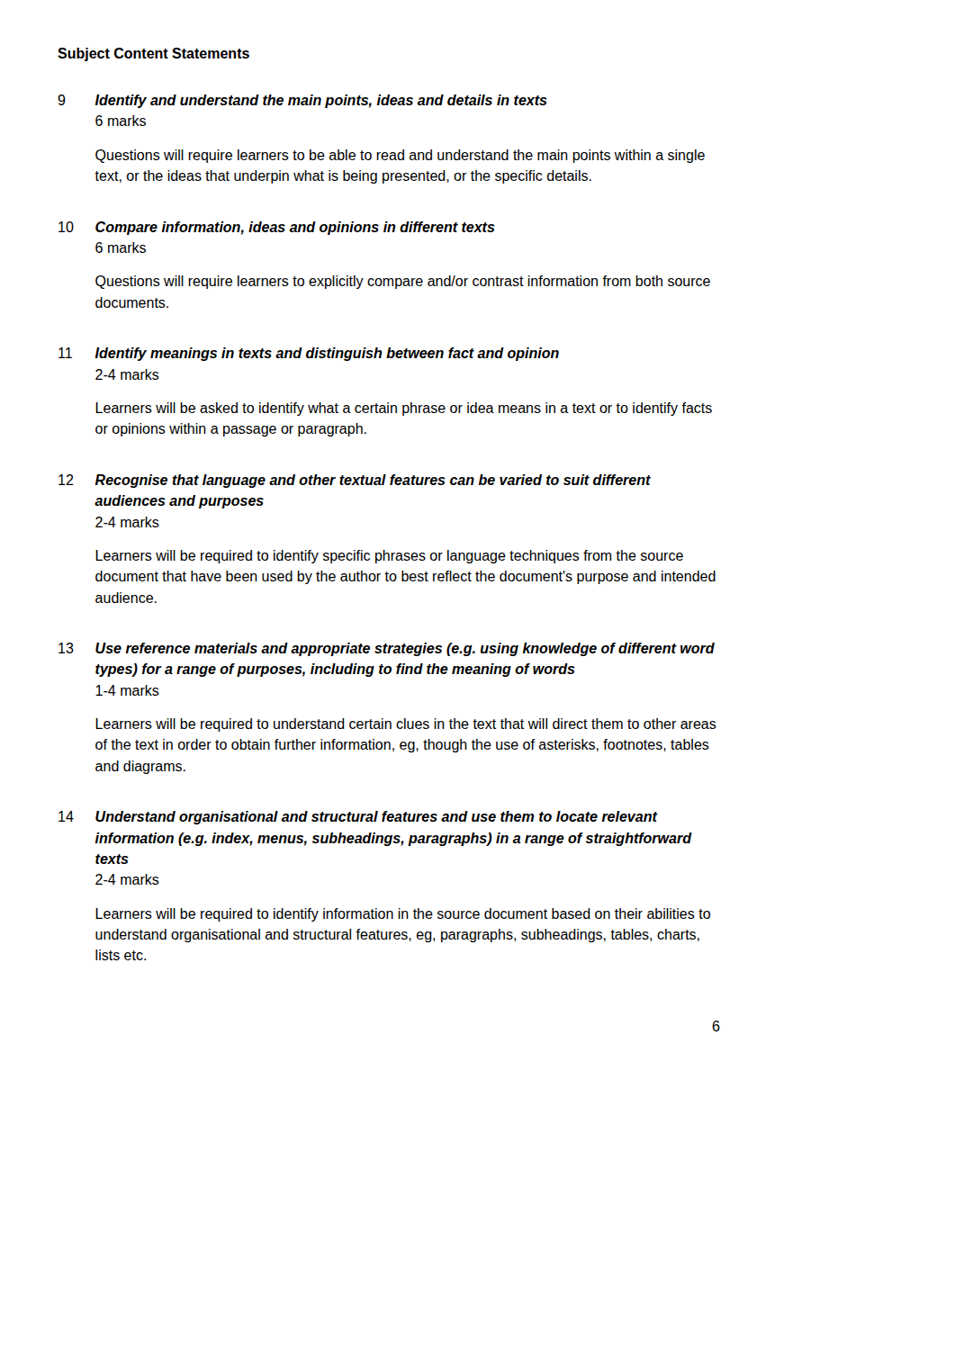Subject Content Statements
9
Identify and understand the main points, ideas and details in texts
6 marks
Questions will require learners to be able to read and understand the main points within a single text, or the ideas that underpin what is being presented, or the specific details.
10
Compare information, ideas and opinions in different texts
6 marks
Questions will require learners to explicitly compare and/or contrast information from both source documents.
11
Identify meanings in texts and distinguish between fact and opinion
2-4 marks
Learners will be asked to identify what a certain phrase or idea means in a text or to identify facts or opinions within a passage or paragraph.
12
Recognise that language and other textual features can be varied to suit different audiences and purposes
2-4 marks
Learners will be required to identify specific phrases or language techniques from the source document that have been used by the author to best reflect the document's purpose and intended audience.
13
Use reference materials and appropriate strategies (e.g. using knowledge of different word types) for a range of purposes, including to find the meaning of words
1-4 marks
Learners will be required to understand certain clues in the text that will direct them to other areas of the text in order to obtain further information, eg, though the use of asterisks, footnotes, tables and diagrams.
14
Understand organisational and structural features and use them to locate relevant information (e.g. index, menus, subheadings, paragraphs) in a range of straightforward texts
2-4 marks
Learners will be required to identify information in the source document based on their abilities to understand organisational and structural features, eg, paragraphs, subheadings, tables, charts, lists etc.
6